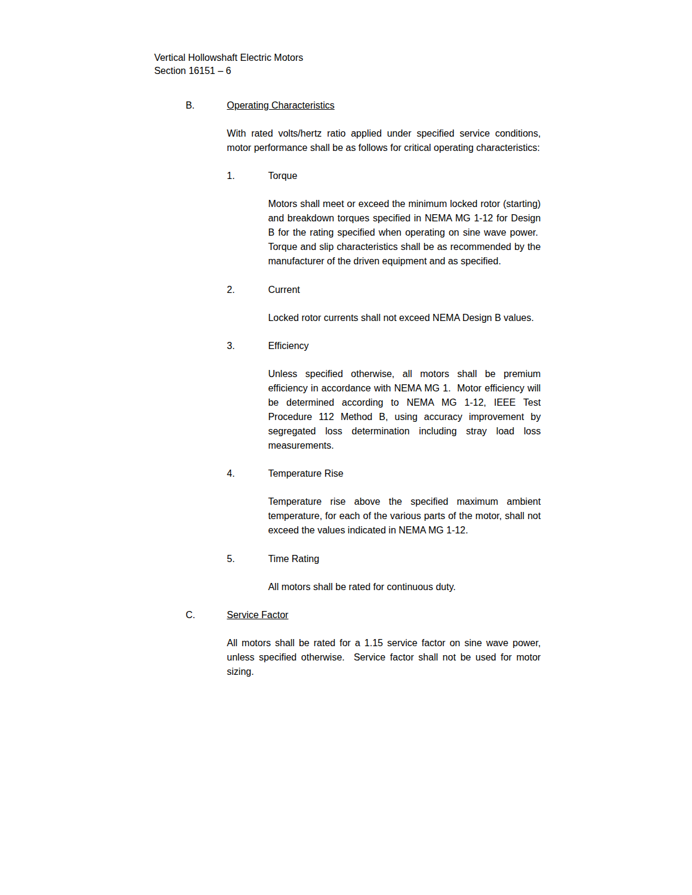Vertical Hollowshaft Electric Motors
Section 16151 – 6
B.
Operating Characteristics
With rated volts/hertz ratio applied under specified service conditions, motor performance shall be as follows for critical operating characteristics:
1.
Torque
Motors shall meet or exceed the minimum locked rotor (starting) and breakdown torques specified in NEMA MG 1-12 for Design B for the rating specified when operating on sine wave power. Torque and slip characteristics shall be as recommended by the manufacturer of the driven equipment and as specified.
2.
Current
Locked rotor currents shall not exceed NEMA Design B values.
3.
Efficiency
Unless specified otherwise, all motors shall be premium efficiency in accordance with NEMA MG 1. Motor efficiency will be determined according to NEMA MG 1-12, IEEE Test Procedure 112 Method B, using accuracy improvement by segregated loss determination including stray load loss measurements.
4.
Temperature Rise
Temperature rise above the specified maximum ambient temperature, for each of the various parts of the motor, shall not exceed the values indicated in NEMA MG 1-12.
5.
Time Rating
All motors shall be rated for continuous duty.
C.
Service Factor
All motors shall be rated for a 1.15 service factor on sine wave power, unless specified otherwise. Service factor shall not be used for motor sizing.